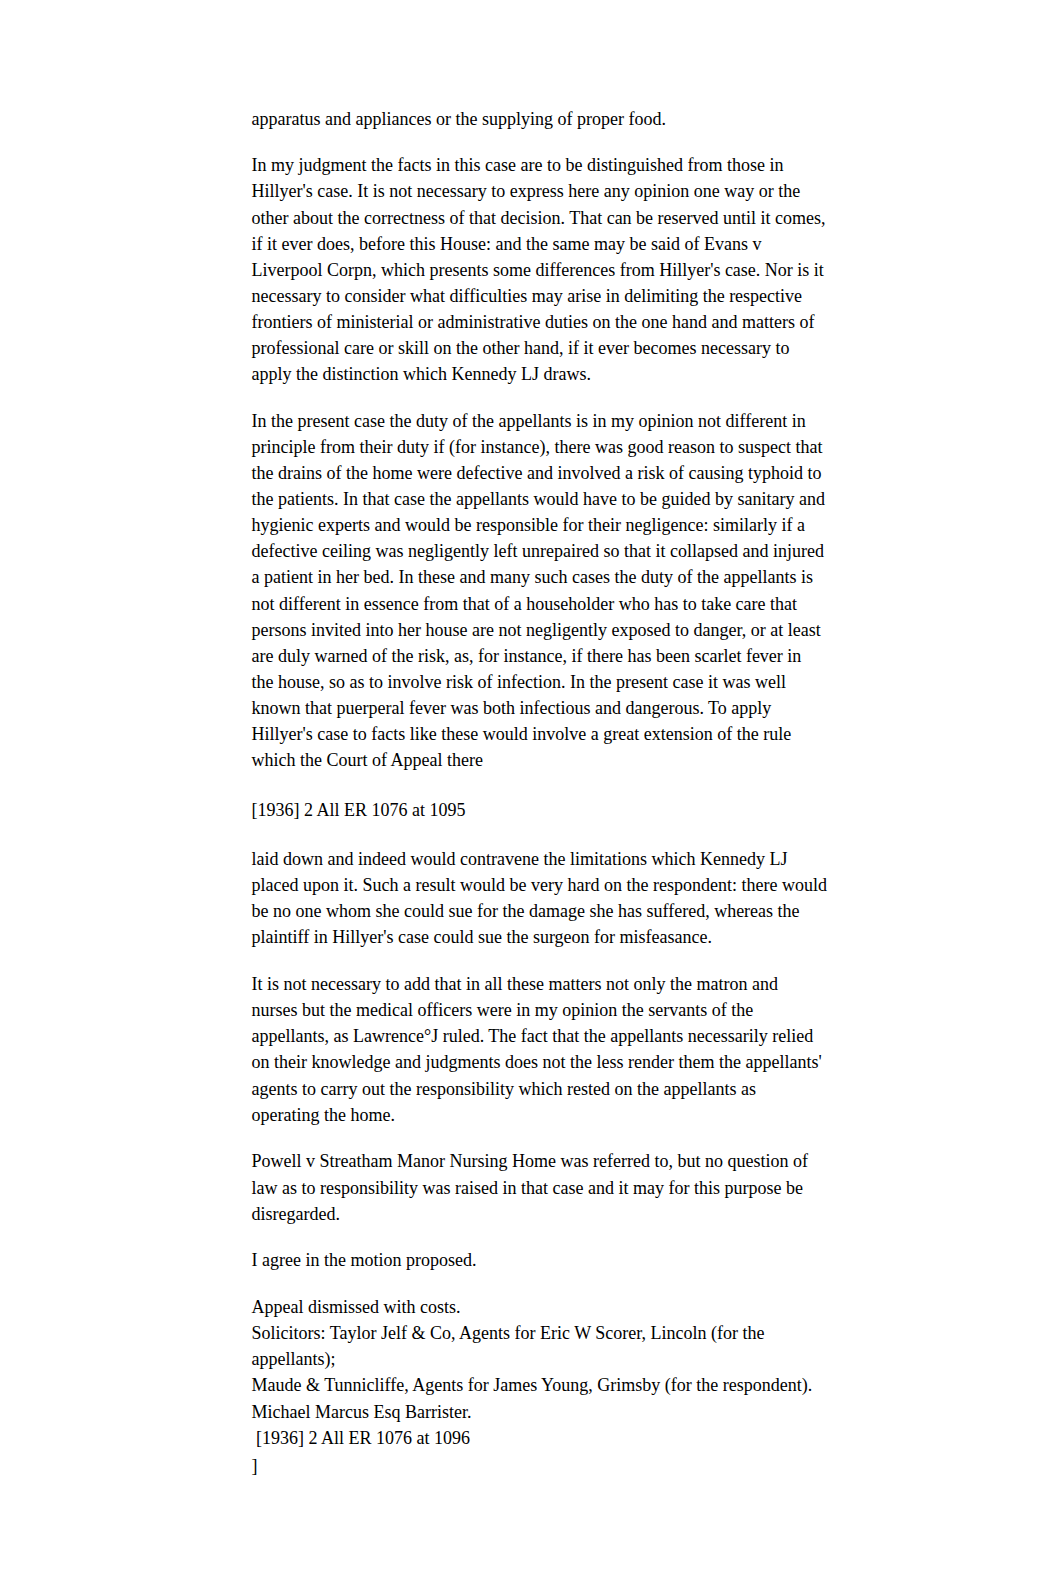apparatus and appliances or the supplying of proper food.
In my judgment the facts in this case are to be distinguished from those in Hillyer's case. It is not necessary to express here any opinion one way or the other about the correctness of that decision. That can be reserved until it comes, if it ever does, before this House: and the same may be said of Evans v Liverpool Corpn, which presents some differences from Hillyer's case. Nor is it necessary to consider what difficulties may arise in delimiting the respective frontiers of ministerial or administrative duties on the one hand and matters of professional care or skill on the other hand, if it ever becomes necessary to apply the distinction which Kennedy LJ draws.
In the present case the duty of the appellants is in my opinion not different in principle from their duty if (for instance), there was good reason to suspect that the drains of the home were defective and involved a risk of causing typhoid to the patients. In that case the appellants would have to be guided by sanitary and hygienic experts and would be responsible for their negligence: similarly if a defective ceiling was negligently left unrepaired so that it collapsed and injured a patient in her bed. In these and many such cases the duty of the appellants is not different in essence from that of a householder who has to take care that persons invited into her house are not negligently exposed to danger, or at least are duly warned of the risk, as, for instance, if there has been scarlet fever in the house, so as to involve risk of infection. In the present case it was well known that puerperal fever was both infectious and dangerous. To apply Hillyer's case to facts like these would involve a great extension of the rule which the Court of Appeal there
[1936] 2 All ER 1076 at 1095
laid down and indeed would contravene the limitations which Kennedy LJ placed upon it. Such a result would be very hard on the respondent: there would be no one whom she could sue for the damage she has suffered, whereas the plaintiff in Hillyer's case could sue the surgeon for misfeasance.
It is not necessary to add that in all these matters not only the matron and nurses but the medical officers were in my opinion the servants of the appellants, as Lawrence°J ruled. The fact that the appellants necessarily relied on their knowledge and judgments does not the less render them the appellants' agents to carry out the responsibility which rested on the appellants as operating the home.
Powell v Streatham Manor Nursing Home was referred to, but no question of law as to responsibility was raised in that case and it may for this purpose be disregarded.
I agree in the motion proposed.
Appeal dismissed with costs.
Solicitors: Taylor Jelf & Co, Agents for Eric W Scorer, Lincoln (for the appellants);
Maude & Tunnicliffe, Agents for James Young, Grimsby (for the respondent).
Michael Marcus Esq Barrister.
[1936] 2 All ER 1076 at 1096
]